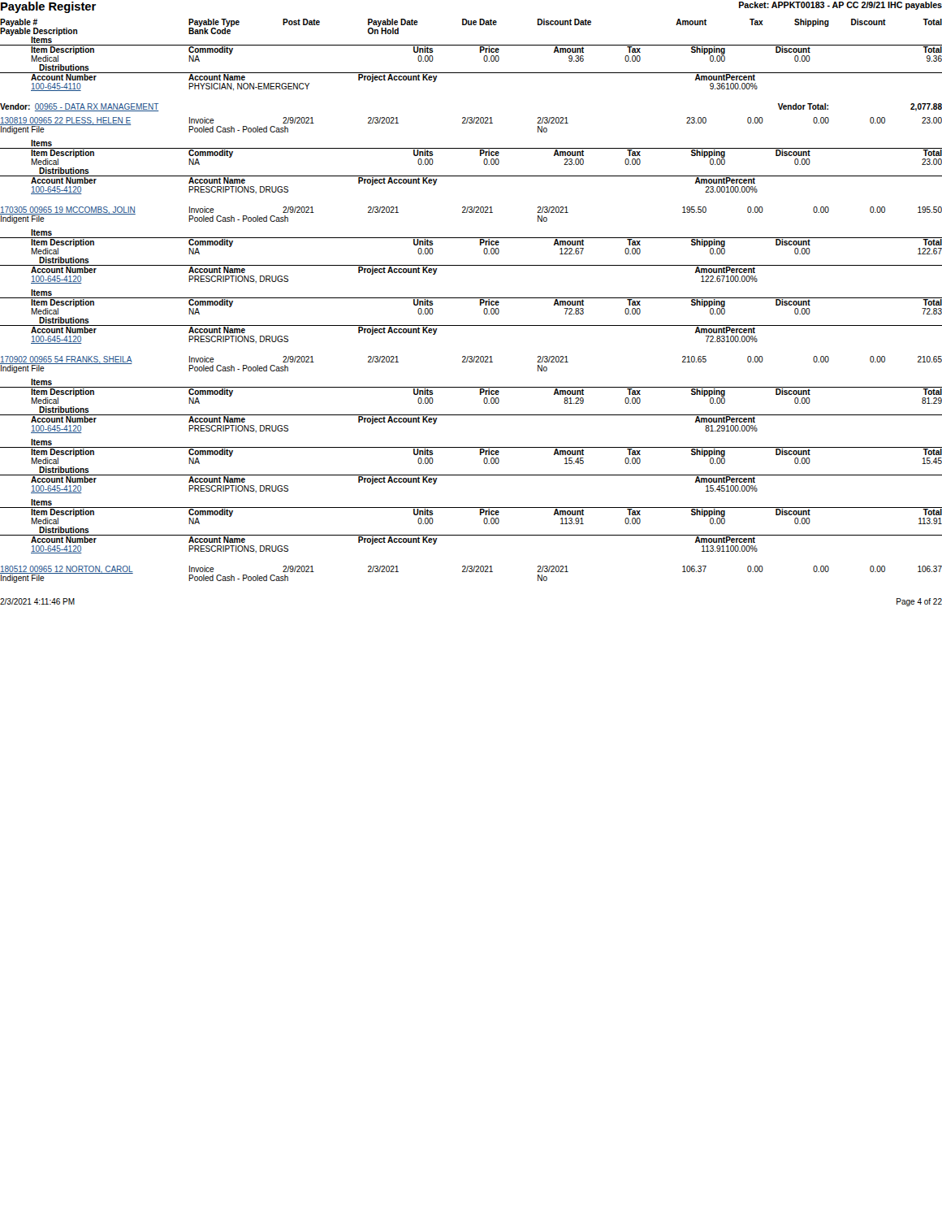| Payable Register | Packet: APPKT00183 - AP CC 2/9/21 IHC payables |
| Payable # | Payable Type | Post Date | Payable Date | Due Date | Discount Date | Amount | Tax | Shipping | Discount | Total |
| Payable Description | Bank Code | On Hold | |
| Items |
| Item Description | Commodity | Units | Price | Amount | Tax | Shipping | Discount | Total |
| Medical | NA | 0.00 | 0.00 | 9.36 | 0.00 | 0.00 | 0.00 | 9.36 |
| Distributions |
| Account Number | Account Name | Project Account Key | Amount | Percent |
| 100-645-4110 | PHYSICIAN, NON-EMERGENCY | | 9.36 | 100.00% |
| Vendor: 00965 - DATA RX MANAGEMENT | Vendor Total: | 2,077.88 |
| 130819 00965 22 PLESS, HELEN E | Invoice | 2/9/2021 | 2/3/2021 | 2/3/2021 | 2/3/2021 | 23.00 | 0.00 | 0.00 | 0.00 | 23.00 |
| Indigent File | Pooled Cash - Pooled Cash | No |
| Items |
| Item Description | Commodity | Units | Price | Amount | Tax | Shipping | Discount | Total |
| Medical | NA | 0.00 | 0.00 | 23.00 | 0.00 | 0.00 | 0.00 | 23.00 |
| Distributions |
| Account Number | Account Name | Project Account Key | Amount | Percent |
| 100-645-4120 | PRESCRIPTIONS, DRUGS | | 23.00 | 100.00% |
| 170305 00965 19 MCCOMBS, JOLIN | Invoice | 2/9/2021 | 2/3/2021 | 2/3/2021 | 2/3/2021 | 195.50 | 0.00 | 0.00 | 0.00 | 195.50 |
| Indigent File | Pooled Cash - Pooled Cash | No |
| Items |
| Item Description | Commodity | Units | Price | Amount | Tax | Shipping | Discount | Total |
| Medical | NA | 0.00 | 0.00 | 122.67 | 0.00 | 0.00 | 0.00 | 122.67 |
| Distributions |
| Account Number | Account Name | Project Account Key | Amount | Percent |
| 100-645-4120 | PRESCRIPTIONS, DRUGS | | 122.67 | 100.00% |
| Items |
| Item Description | Commodity | Units | Price | Amount | Tax | Shipping | Discount | Total |
| Medical | NA | 0.00 | 0.00 | 72.83 | 0.00 | 0.00 | 0.00 | 72.83 |
| Distributions |
| Account Number | Account Name | Project Account Key | Amount | Percent |
| 100-645-4120 | PRESCRIPTIONS, DRUGS | | 72.83 | 100.00% |
| 170902 00965 54 FRANKS, SHEILA | Invoice | 2/9/2021 | 2/3/2021 | 2/3/2021 | 2/3/2021 | 210.65 | 0.00 | 0.00 | 0.00 | 210.65 |
| Indigent File | Pooled Cash - Pooled Cash | No |
| Items |
| Item Description | Commodity | Units | Price | Amount | Tax | Shipping | Discount | Total |
| Medical | NA | 0.00 | 0.00 | 81.29 | 0.00 | 0.00 | 0.00 | 81.29 |
| Distributions |
| Account Number | Account Name | Project Account Key | Amount | Percent |
| 100-645-4120 | PRESCRIPTIONS, DRUGS | | 81.29 | 100.00% |
| Items |
| Item Description | Commodity | Units | Price | Amount | Tax | Shipping | Discount | Total |
| Medical | NA | 0.00 | 0.00 | 15.45 | 0.00 | 0.00 | 0.00 | 15.45 |
| Distributions |
| Account Number | Account Name | Project Account Key | Amount | Percent |
| 100-645-4120 | PRESCRIPTIONS, DRUGS | | 15.45 | 100.00% |
| Items |
| Item Description | Commodity | Units | Price | Amount | Tax | Shipping | Discount | Total |
| Medical | NA | 0.00 | 0.00 | 113.91 | 0.00 | 0.00 | 0.00 | 113.91 |
| Distributions |
| Account Number | Account Name | Project Account Key | Amount | Percent |
| 100-645-4120 | PRESCRIPTIONS, DRUGS | | 113.91 | 100.00% |
| 180512 00965 12 NORTON, CAROL | Invoice | 2/9/2021 | 2/3/2021 | 2/3/2021 | 2/3/2021 | 106.37 | 0.00 | 0.00 | 0.00 | 106.37 |
| Indigent File | Pooled Cash - Pooled Cash | No |
2/3/2021 4:11:46 PM
Page 4 of 22